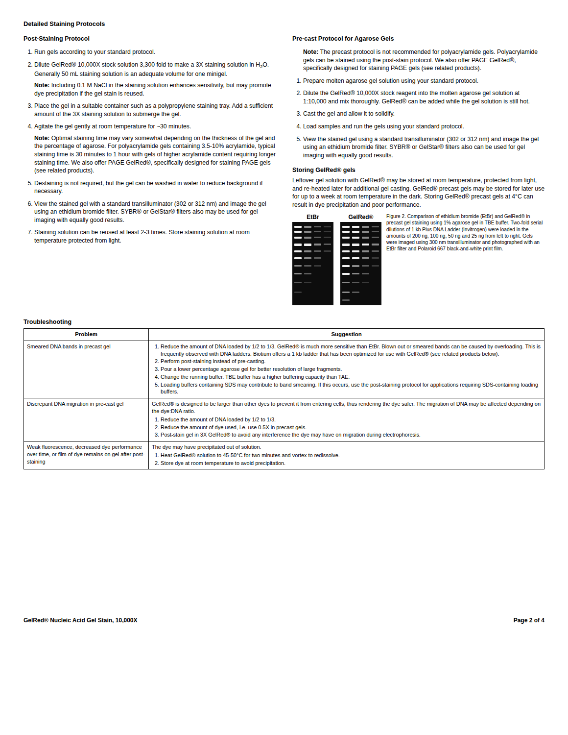Detailed Staining Protocols
Post-Staining Protocol
Run gels according to your standard protocol.
Dilute GelRed® 10,000X stock solution 3,300 fold to make a 3X staining solution in H2O. Generally 50 mL staining solution is an adequate volume for one minigel.
Note: Including 0.1 M NaCl in the staining solution enhances sensitivity, but may promote dye precipitation if the gel stain is reused.
Place the gel in a suitable container such as a polypropylene staining tray. Add a sufficient amount of the 3X staining solution to submerge the gel.
Agitate the gel gently at room temperature for ~30 minutes.
Note: Optimal staining time may vary somewhat depending on the thickness of the gel and the percentage of agarose. For polyacrylamide gels containing 3.5-10% acrylamide, typical staining time is 30 minutes to 1 hour with gels of higher acrylamide content requiring longer staining time. We also offer PAGE GelRed®, specifically designed for staining PAGE gels (see related products).
Destaining is not required, but the gel can be washed in water to reduce background if necessary.
View the stained gel with a standard transilluminator (302 or 312 nm) and image the gel using an ethidium bromide filter. SYBR® or GelStar® filters also may be used for gel imaging with equally good results.
Staining solution can be reused at least 2-3 times. Store staining solution at room temperature protected from light.
Pre-cast Protocol for Agarose Gels
Note: The precast protocol is not recommended for polyacrylamide gels. Polyacrylamide gels can be stained using the post-stain protocol. We also offer PAGE GelRed®, specifically designed for staining PAGE gels (see related products).
Prepare molten agarose gel solution using your standard protocol.
Dilute the GelRed® 10,000X stock reagent into the molten agarose gel solution at 1:10,000 and mix thoroughly. GelRed® can be added while the gel solution is still hot.
Cast the gel and allow it to solidify.
Load samples and run the gels using your standard protocol.
View the stained gel using a standard transilluminator (302 or 312 nm) and image the gel using an ethidium bromide filter. SYBR® or GelStar® filters also can be used for gel imaging with equally good results.
Storing GelRed® gels
Leftover gel solution with GelRed® may be stored at room temperature, protected from light, and re-heated later for additional gel casting. GelRed® precast gels may be stored for later use for up to a week at room temperature in the dark. Storing GelRed® precast gels at 4°C can result in dye precipitation and poor performance.
EtBr GelRed®
Figure 2. Comparison of ethidium bromide (EtBr) and GelRed® in precast gel staining using 1% agarose gel in TBE buffer. Two-fold serial dilutions of 1 kb Plus DNA Ladder (Invitrogen) were loaded in the amounts of 200 ng, 100 ng, 50 ng and 25 ng from left to right. Gels were imaged using 300 nm transilluminator and photographed with an EtBr filter and Polaroid 667 black-and-white print film.
Troubleshooting
| Problem | Suggestion |
| --- | --- |
| Smeared DNA bands in precast gel | Reduce the amount of DNA loaded by 1/2 to 1/3. GelRed® is much more sensitive than EtBr. Blown out or smeared bands can be caused by overloading. This is frequently observed with DNA ladders. Biotium offers a 1 kb ladder that has been optimized for use with GelRed® (see related products below). Perform post-staining instead of pre-casting. Pour a lower percentage agarose gel for better resolution of large fragments. Change the running buffer. TBE buffer has a higher buffering capacity than TAE. Loading buffers containing SDS may contribute to band smearing. If this occurs, use the post-staining protocol for applications requiring SDS-containing loading buffers. |
| Discrepant DNA migration in pre-cast gel | GelRed® is designed to be larger than other dyes to prevent it from entering cells, thus rendering the dye safer. The migration of DNA may be affected depending on the dye:DNA ratio. Reduce the amount of DNA loaded by 1/2 to 1/3. Reduce the amount of dye used, i.e. use 0.5X in precast gels. Post-stain gel in 3X GelRed® to avoid any interference the dye may have on migration during electrophoresis. |
| Weak fluorescence, decreased dye performance over time, or film of dye remains on gel after post-staining | The dye may have precipitated out of solution. Heat GelRed® solution to 45-50°C for two minutes and vortex to redissolve. Store dye at room temperature to avoid precipitation. |
GelRed® Nucleic Acid Gel Stain, 10,000X Page 2 of 4